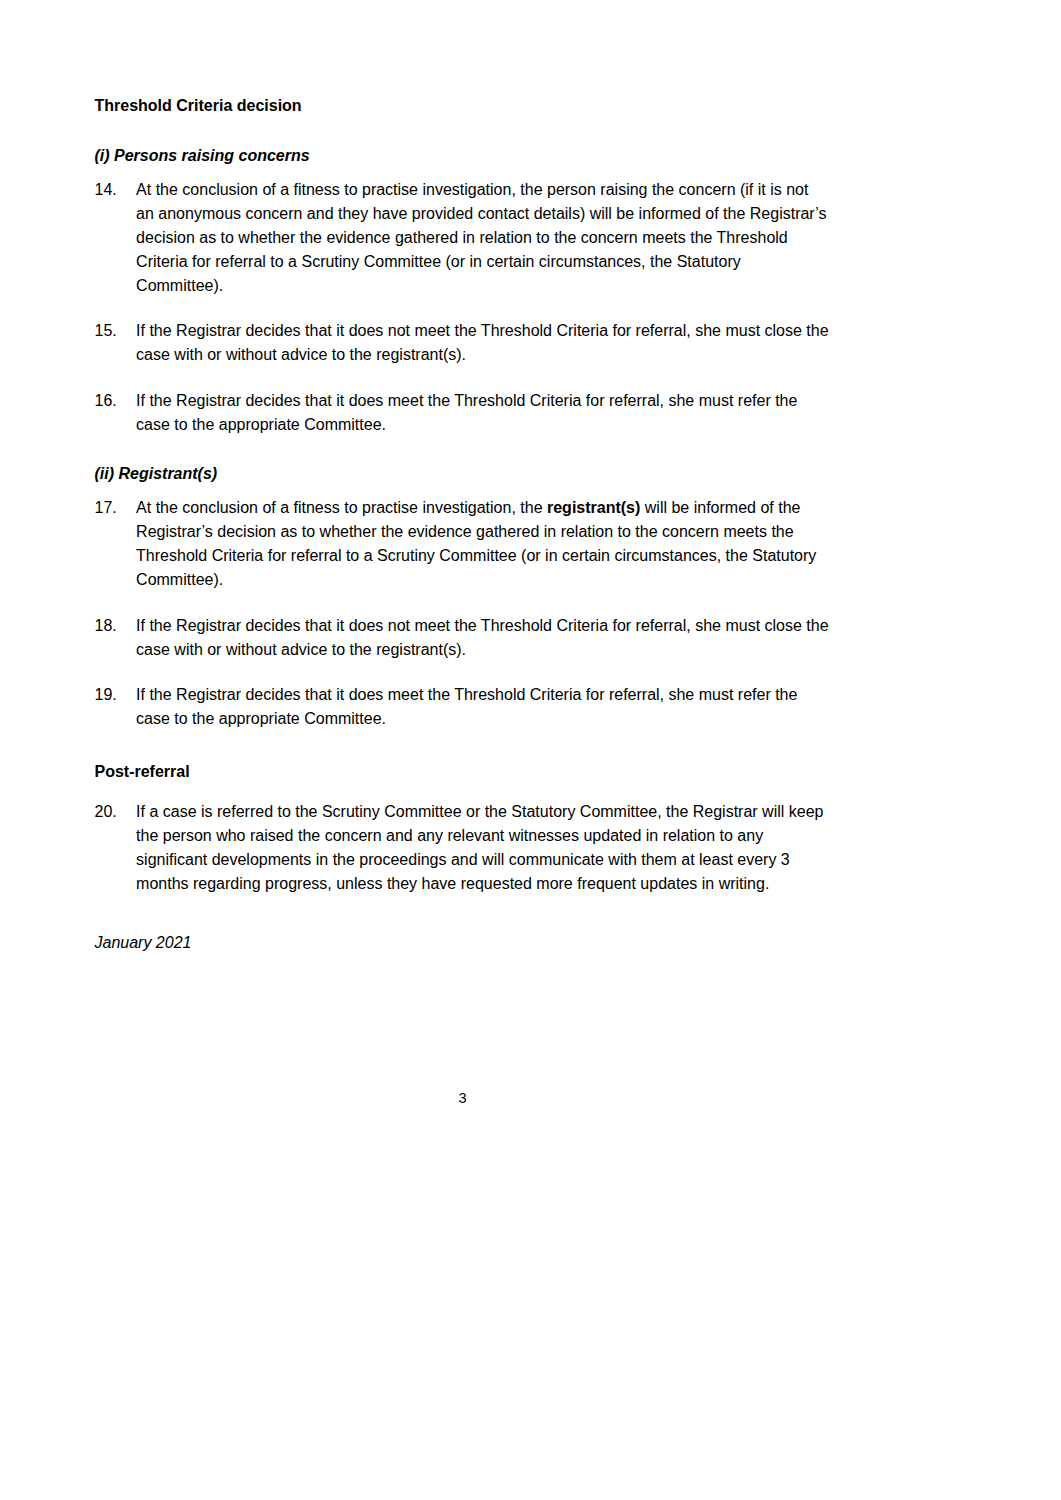Threshold Criteria decision
(i) Persons raising concerns
At the conclusion of a fitness to practise investigation, the person raising the concern (if it is not an anonymous concern and they have provided contact details) will be informed of the Registrar’s decision as to whether the evidence gathered in relation to the concern meets the Threshold Criteria for referral to a Scrutiny Committee (or in certain circumstances, the Statutory Committee).
If the Registrar decides that it does not meet the Threshold Criteria for referral, she must close the case with or without advice to the registrant(s).
If the Registrar decides that it does meet the Threshold Criteria for referral, she must refer the case to the appropriate Committee.
(ii) Registrant(s)
At the conclusion of a fitness to practise investigation, the registrant(s) will be informed of the Registrar’s decision as to whether the evidence gathered in relation to the concern meets the Threshold Criteria for referral to a Scrutiny Committee (or in certain circumstances, the Statutory Committee).
If the Registrar decides that it does not meet the Threshold Criteria for referral, she must close the case with or without advice to the registrant(s).
If the Registrar decides that it does meet the Threshold Criteria for referral, she must refer the case to the appropriate Committee.
Post-referral
If a case is referred to the Scrutiny Committee or the Statutory Committee, the Registrar will keep the person who raised the concern and any relevant witnesses updated in relation to any significant developments in the proceedings and will communicate with them at least every 3 months regarding progress, unless they have requested more frequent updates in writing.
January 2021
3